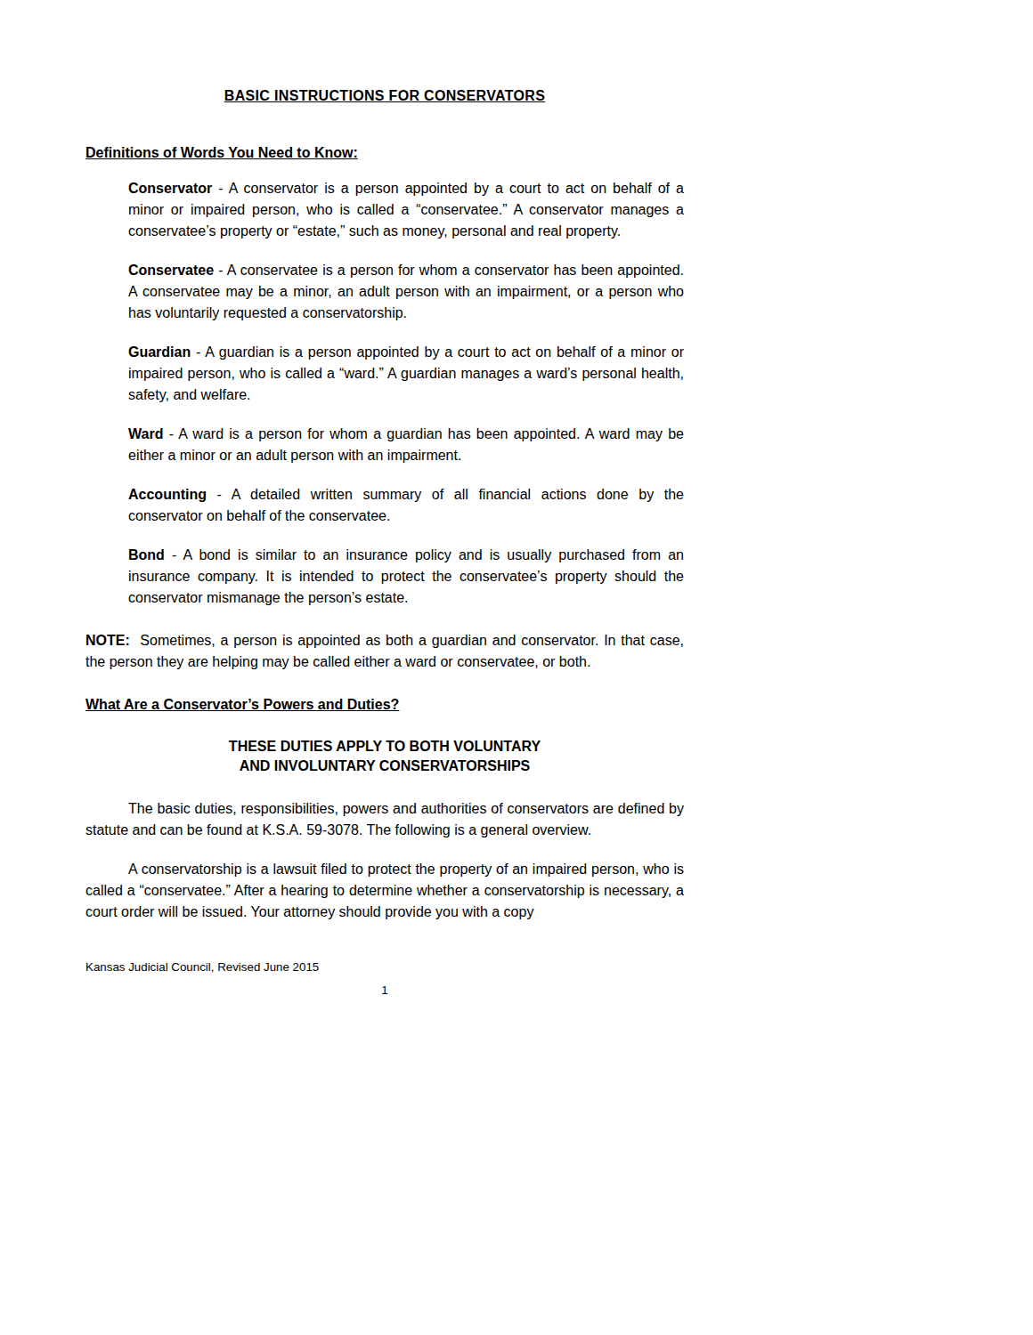BASIC INSTRUCTIONS FOR CONSERVATORS
Definitions of Words You Need to Know:
Conservator - A conservator is a person appointed by a court to act on behalf of a minor or impaired person, who is called a “conservatee.” A conservator manages a conservatee’s property or “estate,” such as money, personal and real property.
Conservatee - A conservatee is a person for whom a conservator has been appointed. A conservatee may be a minor, an adult person with an impairment, or a person who has voluntarily requested a conservatorship.
Guardian - A guardian is a person appointed by a court to act on behalf of a minor or impaired person, who is called a “ward.” A guardian manages a ward’s personal health, safety, and welfare.
Ward - A ward is a person for whom a guardian has been appointed. A ward may be either a minor or an adult person with an impairment.
Accounting - A detailed written summary of all financial actions done by the conservator on behalf of the conservatee.
Bond - A bond is similar to an insurance policy and is usually purchased from an insurance company. It is intended to protect the conservatee’s property should the conservator mismanage the person’s estate.
NOTE: Sometimes, a person is appointed as both a guardian and conservator. In that case, the person they are helping may be called either a ward or conservatee, or both.
What Are a Conservator’s Powers and Duties?
These duties apply to both voluntary
and involuntary conservatorships
The basic duties, responsibilities, powers and authorities of conservators are defined by statute and can be found at K.S.A. 59-3078. The following is a general overview.
A conservatorship is a lawsuit filed to protect the property of an impaired person, who is called a “conservatee.” After a hearing to determine whether a conservatorship is necessary, a court order will be issued. Your attorney should provide you with a copy
Kansas Judicial Council, Revised June 2015
1